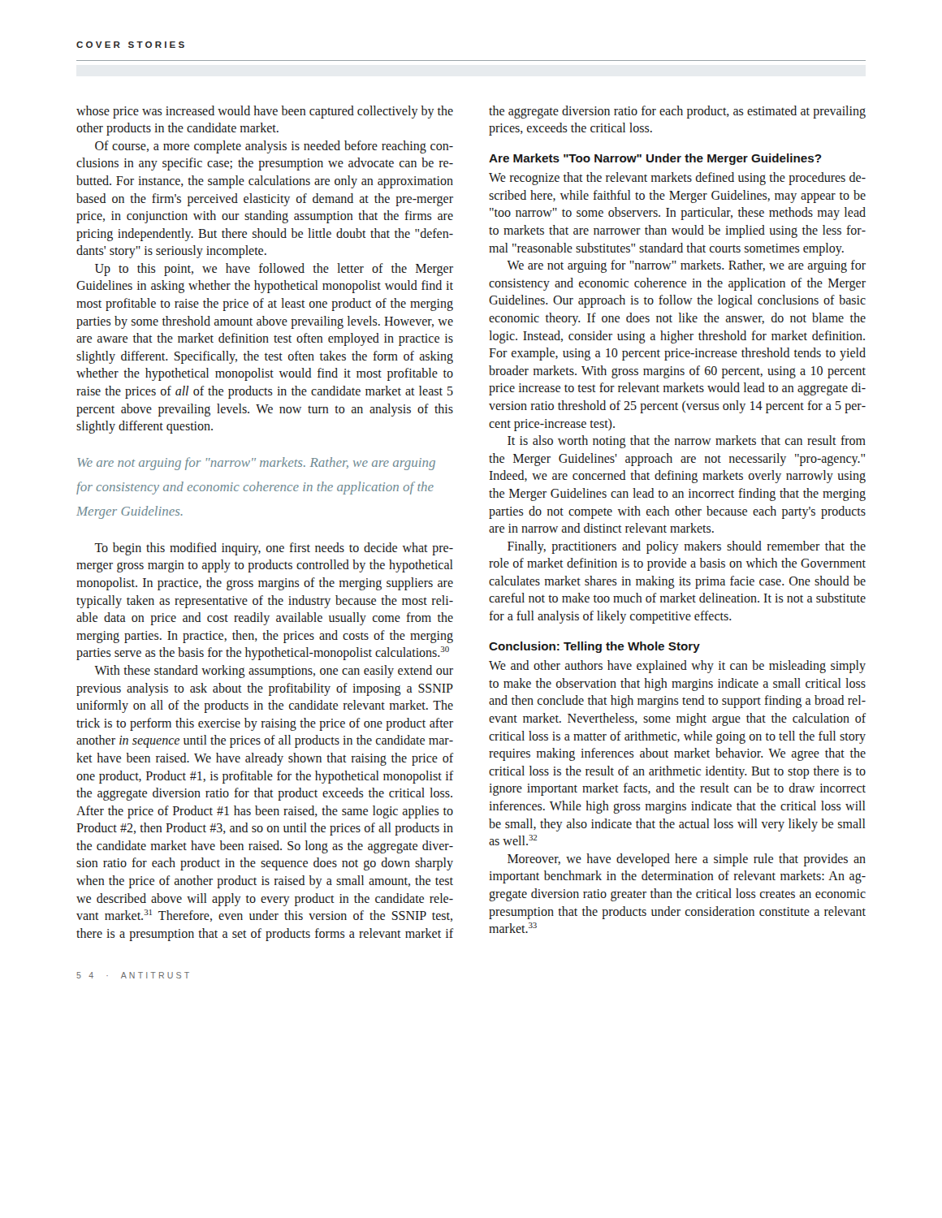Cover Stories
whose price was increased would have been captured collectively by the other products in the candidate market.
Of course, a more complete analysis is needed before reaching conclusions in any specific case; the presumption we advocate can be rebutted. For instance, the sample calculations are only an approximation based on the firm's perceived elasticity of demand at the pre-merger price, in conjunction with our standing assumption that the firms are pricing independently. But there should be little doubt that the "defendants' story" is seriously incomplete.
Up to this point, we have followed the letter of the Merger Guidelines in asking whether the hypothetical monopolist would find it most profitable to raise the price of at least one product of the merging parties by some threshold amount above prevailing levels. However, we are aware that the market definition test often employed in practice is slightly different. Specifically, the test often takes the form of asking whether the hypothetical monopolist would find it most profitable to raise the prices of all of the products in the candidate market at least 5 percent above prevailing levels. We now turn to an analysis of this slightly different question.
We are not arguing for "narrow" markets. Rather, we are arguing for consistency and economic coherence in the application of the Merger Guidelines.
To begin this modified inquiry, one first needs to decide what pre-merger gross margin to apply to products controlled by the hypothetical monopolist. In practice, the gross margins of the merging suppliers are typically taken as representative of the industry because the most reliable data on price and cost readily available usually come from the merging parties. In practice, then, the prices and costs of the merging parties serve as the basis for the hypothetical-monopolist calculations.30
With these standard working assumptions, one can easily extend our previous analysis to ask about the profitability of imposing a SSNIP uniformly on all of the products in the candidate relevant market. The trick is to perform this exercise by raising the price of one product after another in sequence until the prices of all products in the candidate market have been raised. We have already shown that raising the price of one product, Product #1, is profitable for the hypothetical monopolist if the aggregate diversion ratio for that product exceeds the critical loss. After the price of Product #1 has been raised, the same logic applies to Product #2, then Product #3, and so on until the prices of all products in the candidate market have been raised. So long as the aggregate diversion ratio for each product in the sequence does not go down sharply when the price of another product is raised by a small amount, the test we described above will apply to every product in the candidate relevant market.31 Therefore, even under this version of the SSNIP test, there is a presumption that a set of products forms a relevant market if the aggregate diversion ratio for each product, as estimated at prevailing prices, exceeds the critical loss.
Are Markets "Too Narrow" Under the Merger Guidelines?
We recognize that the relevant markets defined using the procedures described here, while faithful to the Merger Guidelines, may appear to be "too narrow" to some observers. In particular, these methods may lead to markets that are narrower than would be implied using the less formal "reasonable substitutes" standard that courts sometimes employ.
We are not arguing for "narrow" markets. Rather, we are arguing for consistency and economic coherence in the application of the Merger Guidelines. Our approach is to follow the logical conclusions of basic economic theory. If one does not like the answer, do not blame the logic. Instead, consider using a higher threshold for market definition. For example, using a 10 percent price-increase threshold tends to yield broader markets. With gross margins of 60 percent, using a 10 percent price increase to test for relevant markets would lead to an aggregate diversion ratio threshold of 25 percent (versus only 14 percent for a 5 percent price-increase test).
It is also worth noting that the narrow markets that can result from the Merger Guidelines' approach are not necessarily "pro-agency." Indeed, we are concerned that defining markets overly narrowly using the Merger Guidelines can lead to an incorrect finding that the merging parties do not compete with each other because each party's products are in narrow and distinct relevant markets.
Finally, practitioners and policy makers should remember that the role of market definition is to provide a basis on which the Government calculates market shares in making its prima facie case. One should be careful not to make too much of market delineation. It is not a substitute for a full analysis of likely competitive effects.
Conclusion: Telling the Whole Story
We and other authors have explained why it can be misleading simply to make the observation that high margins indicate a small critical loss and then conclude that high margins tend to support finding a broad relevant market. Nevertheless, some might argue that the calculation of critical loss is a matter of arithmetic, while going on to tell the full story requires making inferences about market behavior. We agree that the critical loss is the result of an arithmetic identity. But to stop there is to ignore important market facts, and the result can be to draw incorrect inferences. While high gross margins indicate that the critical loss will be small, they also indicate that the actual loss will very likely be small as well.32
Moreover, we have developed here a simple rule that provides an important benchmark in the determination of relevant markets: An aggregate diversion ratio greater than the critical loss creates an economic presumption that the products under consideration constitute a relevant market.33
5 4 · Antitrust